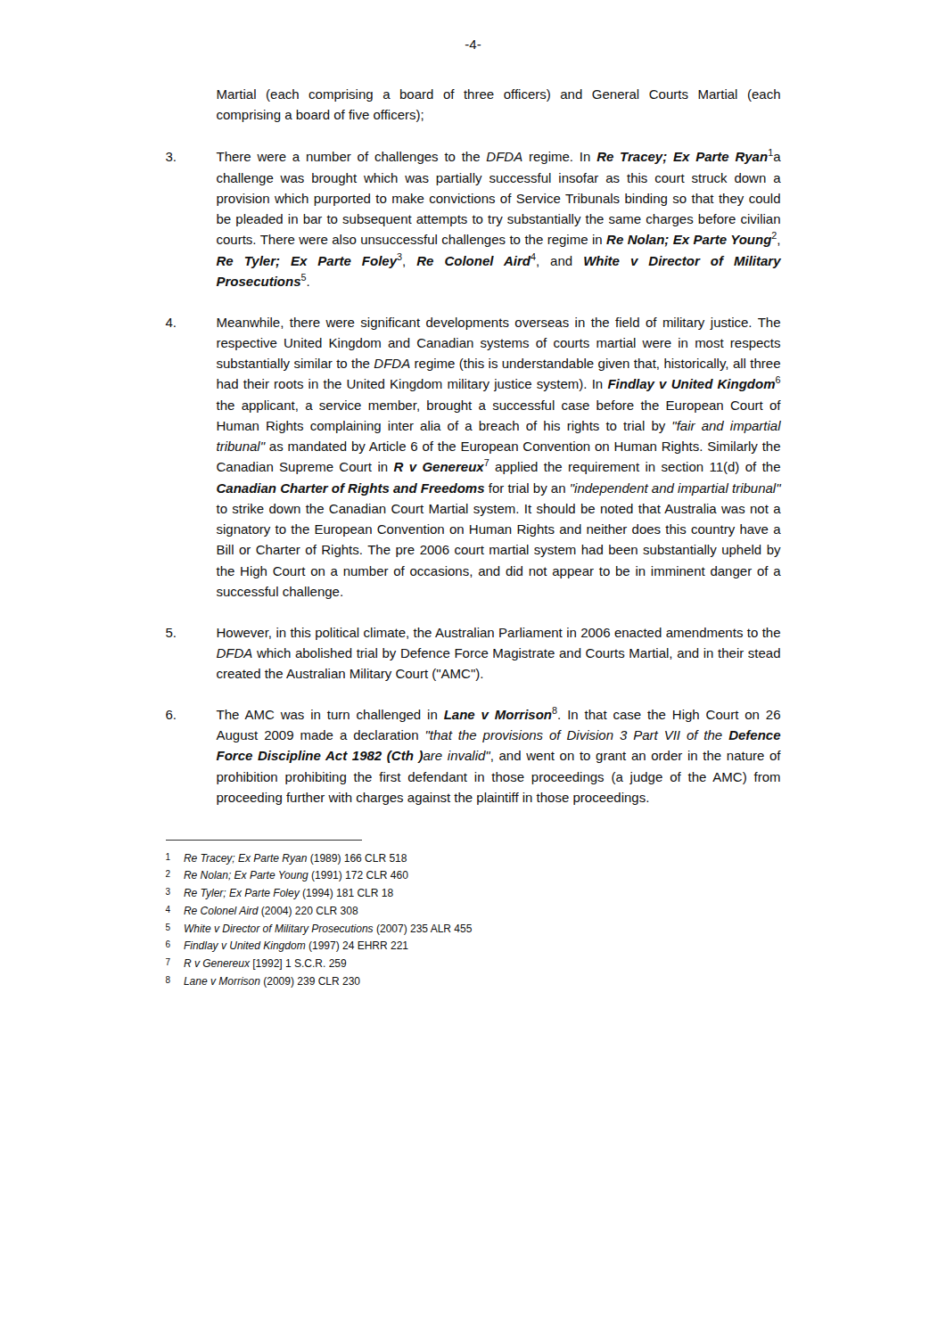-4-
Martial (each comprising a board of three officers) and General Courts Martial (each comprising a board of five officers);
3. There were a number of challenges to the DFDA regime. In Re Tracey; Ex Parte Ryan1a challenge was brought which was partially successful insofar as this court struck down a provision which purported to make convictions of Service Tribunals binding so that they could be pleaded in bar to subsequent attempts to try substantially the same charges before civilian courts. There were also unsuccessful challenges to the regime in Re Nolan; Ex Parte Young2, Re Tyler; Ex Parte Foley3, Re Colonel Aird4, and White v Director of Military Prosecutions5.
4. Meanwhile, there were significant developments overseas in the field of military justice. The respective United Kingdom and Canadian systems of courts martial were in most respects substantially similar to the DFDA regime (this is understandable given that, historically, all three had their roots in the United Kingdom military justice system). In Findlay v United Kingdom6 the applicant, a service member, brought a successful case before the European Court of Human Rights complaining inter alia of a breach of his rights to trial by "fair and impartial tribunal" as mandated by Article 6 of the European Convention on Human Rights. Similarly the Canadian Supreme Court in R v Genereux7 applied the requirement in section 11(d) of the Canadian Charter of Rights and Freedoms for trial by an "independent and impartial tribunal" to strike down the Canadian Court Martial system. It should be noted that Australia was not a signatory to the European Convention on Human Rights and neither does this country have a Bill or Charter of Rights. The pre 2006 court martial system had been substantially upheld by the High Court on a number of occasions, and did not appear to be in imminent danger of a successful challenge.
5. However, in this political climate, the Australian Parliament in 2006 enacted amendments to the DFDA which abolished trial by Defence Force Magistrate and Courts Martial, and in their stead created the Australian Military Court ("AMC").
6. The AMC was in turn challenged in Lane v Morrison8. In that case the High Court on 26 August 2009 made a declaration "that the provisions of Division 3 Part VII of the Defence Force Discipline Act 1982 (Cth ) are invalid", and went on to grant an order in the nature of prohibition prohibiting the first defendant in those proceedings (a judge of the AMC) from proceeding further with charges against the plaintiff in those proceedings.
1 Re Tracey; Ex Parte Ryan (1989) 166 CLR 518
2 Re Nolan; Ex Parte Young (1991) 172 CLR 460
3 Re Tyler; Ex Parte Foley (1994) 181 CLR 18
4 Re Colonel Aird (2004) 220 CLR 308
5 White v Director of Military Prosecutions (2007) 235 ALR 455
6 Findlay v United Kingdom (1997) 24 EHRR 221
7 R v Genereux [1992] 1 S.C.R. 259
8 Lane v Morrison (2009) 239 CLR 230